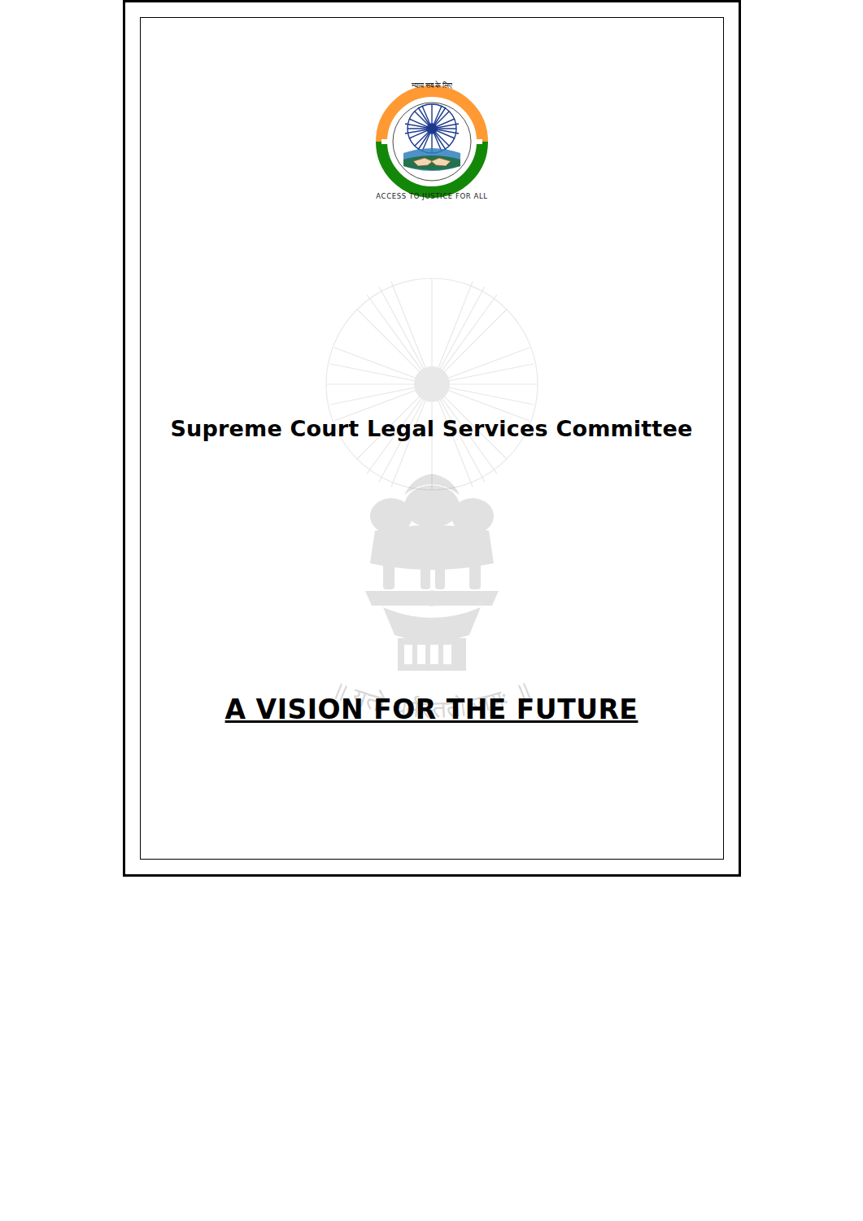न्याय सब के लिए ACCESS TO JUSTICE FOR ALL
॥ यतो धर्मस्ततो जयः ॥
Supreme Court Legal Services Committee
A VISION FOR THE FUTURE